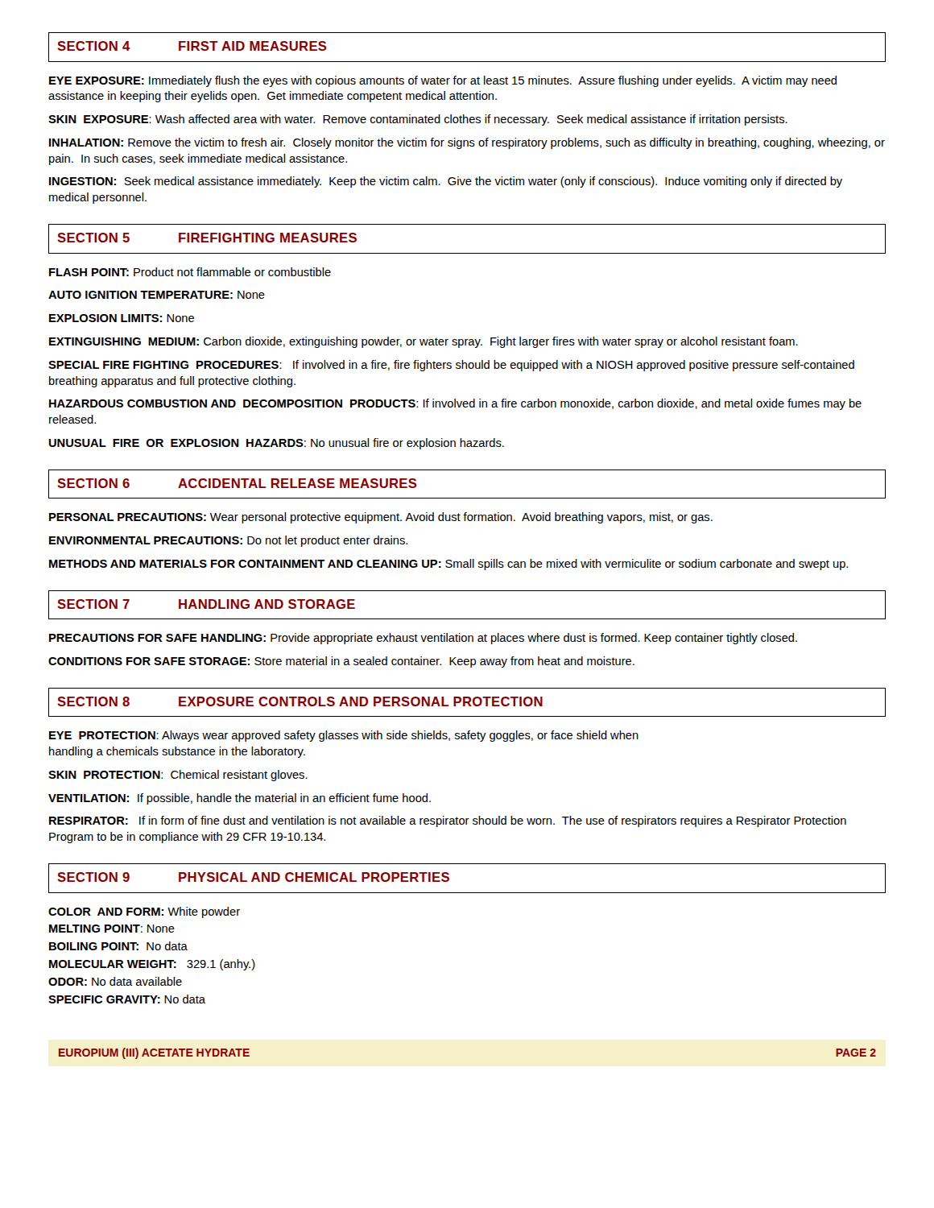SECTION 4 FIRST AID MEASURES
EYE EXPOSURE: Immediately flush the eyes with copious amounts of water for at least 15 minutes. Assure flushing under eyelids. A victim may need assistance in keeping their eyelids open. Get immediate competent medical attention.
SKIN EXPOSURE: Wash affected area with water. Remove contaminated clothes if necessary. Seek medical assistance if irritation persists.
INHALATION: Remove the victim to fresh air. Closely monitor the victim for signs of respiratory problems, such as difficulty in breathing, coughing, wheezing, or pain. In such cases, seek immediate medical assistance.
INGESTION: Seek medical assistance immediately. Keep the victim calm. Give the victim water (only if conscious). Induce vomiting only if directed by medical personnel.
SECTION 5 FIREFIGHTING MEASURES
FLASH POINT: Product not flammable or combustible
AUTO IGNITION TEMPERATURE: None
EXPLOSION LIMITS: None
EXTINGUISHING MEDIUM: Carbon dioxide, extinguishing powder, or water spray. Fight larger fires with water spray or alcohol resistant foam.
SPECIAL FIRE FIGHTING PROCEDURES: If involved in a fire, fire fighters should be equipped with a NIOSH approved positive pressure self-contained breathing apparatus and full protective clothing.
HAZARDOUS COMBUSTION AND DECOMPOSITION PRODUCTS: If involved in a fire carbon monoxide, carbon dioxide, and metal oxide fumes may be released.
UNUSUAL FIRE OR EXPLOSION HAZARDS: No unusual fire or explosion hazards.
SECTION 6 ACCIDENTAL RELEASE MEASURES
PERSONAL PRECAUTIONS: Wear personal protective equipment. Avoid dust formation. Avoid breathing vapors, mist, or gas.
ENVIRONMENTAL PRECAUTIONS: Do not let product enter drains.
METHODS AND MATERIALS FOR CONTAINMENT AND CLEANING UP: Small spills can be mixed with vermiculite or sodium carbonate and swept up.
SECTION 7 HANDLING AND STORAGE
PRECAUTIONS FOR SAFE HANDLING: Provide appropriate exhaust ventilation at places where dust is formed. Keep container tightly closed.
CONDITIONS FOR SAFE STORAGE: Store material in a sealed container. Keep away from heat and moisture.
SECTION 8 EXPOSURE CONTROLS AND PERSONAL PROTECTION
EYE PROTECTION: Always wear approved safety glasses with side shields, safety goggles, or face shield when
handling a chemicals substance in the laboratory.
SKIN PROTECTION: Chemical resistant gloves.
VENTILATION: If possible, handle the material in an efficient fume hood.
RESPIRATOR: If in form of fine dust and ventilation is not available a respirator should be worn. The use of respirators requires a Respirator Protection Program to be in compliance with 29 CFR 19-10.134.
SECTION 9 PHYSICAL AND CHEMICAL PROPERTIES
COLOR AND FORM: White powder
MELTING POINT: None
BOILING POINT: No data
MOLECULAR WEIGHT: 329.1 (anhy.)
ODOR: No data available
SPECIFIC GRAVITY: No data
EUROPIUM (III) ACETATE HYDRATE PAGE 2